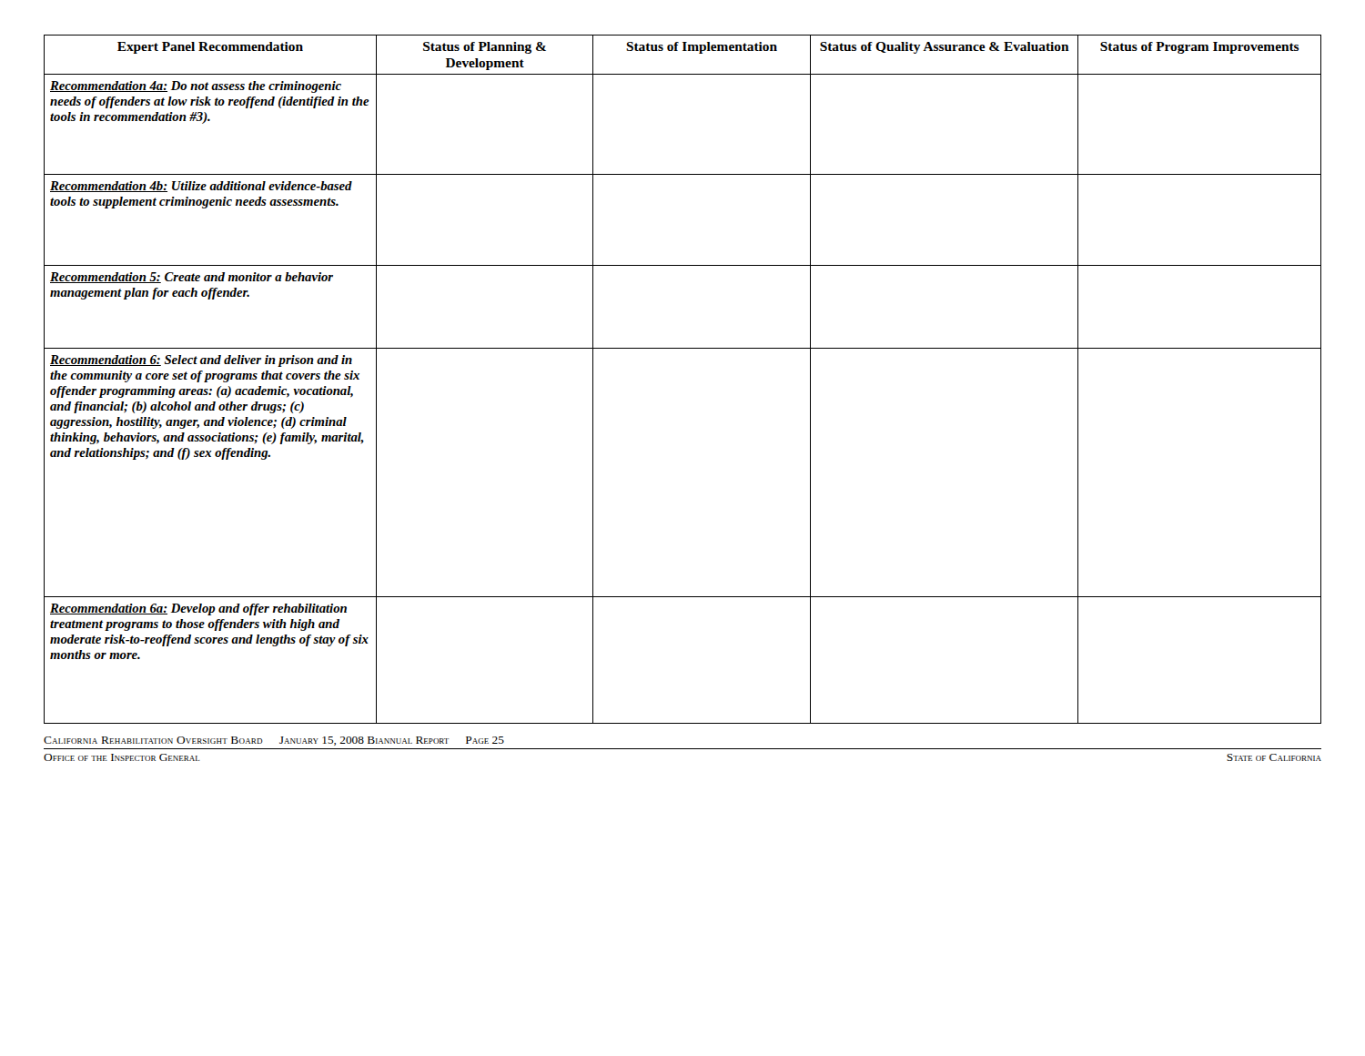| Expert Panel Recommendation | Status of Planning & Development | Status of Implementation | Status of Quality Assurance & Evaluation | Status of Program Improvements |
| --- | --- | --- | --- | --- |
| Recommendation 4a: Do not assess the criminogenic needs of offenders at low risk to reoffend (identified in the tools in recommendation #3). | | | | |
| Recommendation 4b: Utilize additional evidence-based tools to supplement criminogenic needs assessments. | | | | |
| Recommendation 5: Create and monitor a behavior management plan for each offender. | | | | |
| Recommendation 6: Select and deliver in prison and in the community a core set of programs that covers the six offender programming areas: (a) academic, vocational, and financial; (b) alcohol and other drugs; (c) aggression, hostility, anger, and violence; (d) criminal thinking, behaviors, and associations; (e) family, marital, and relationships; and (f) sex offending. | | | | |
| Recommendation 6a: Develop and offer rehabilitation treatment programs to those offenders with high and moderate risk-to-reoffend scores and lengths of stay of six months or more. | | | | |
California Rehabilitation Oversight Board January 15, 2008 Biannual Report Page 25
Office of the Inspector General State of California